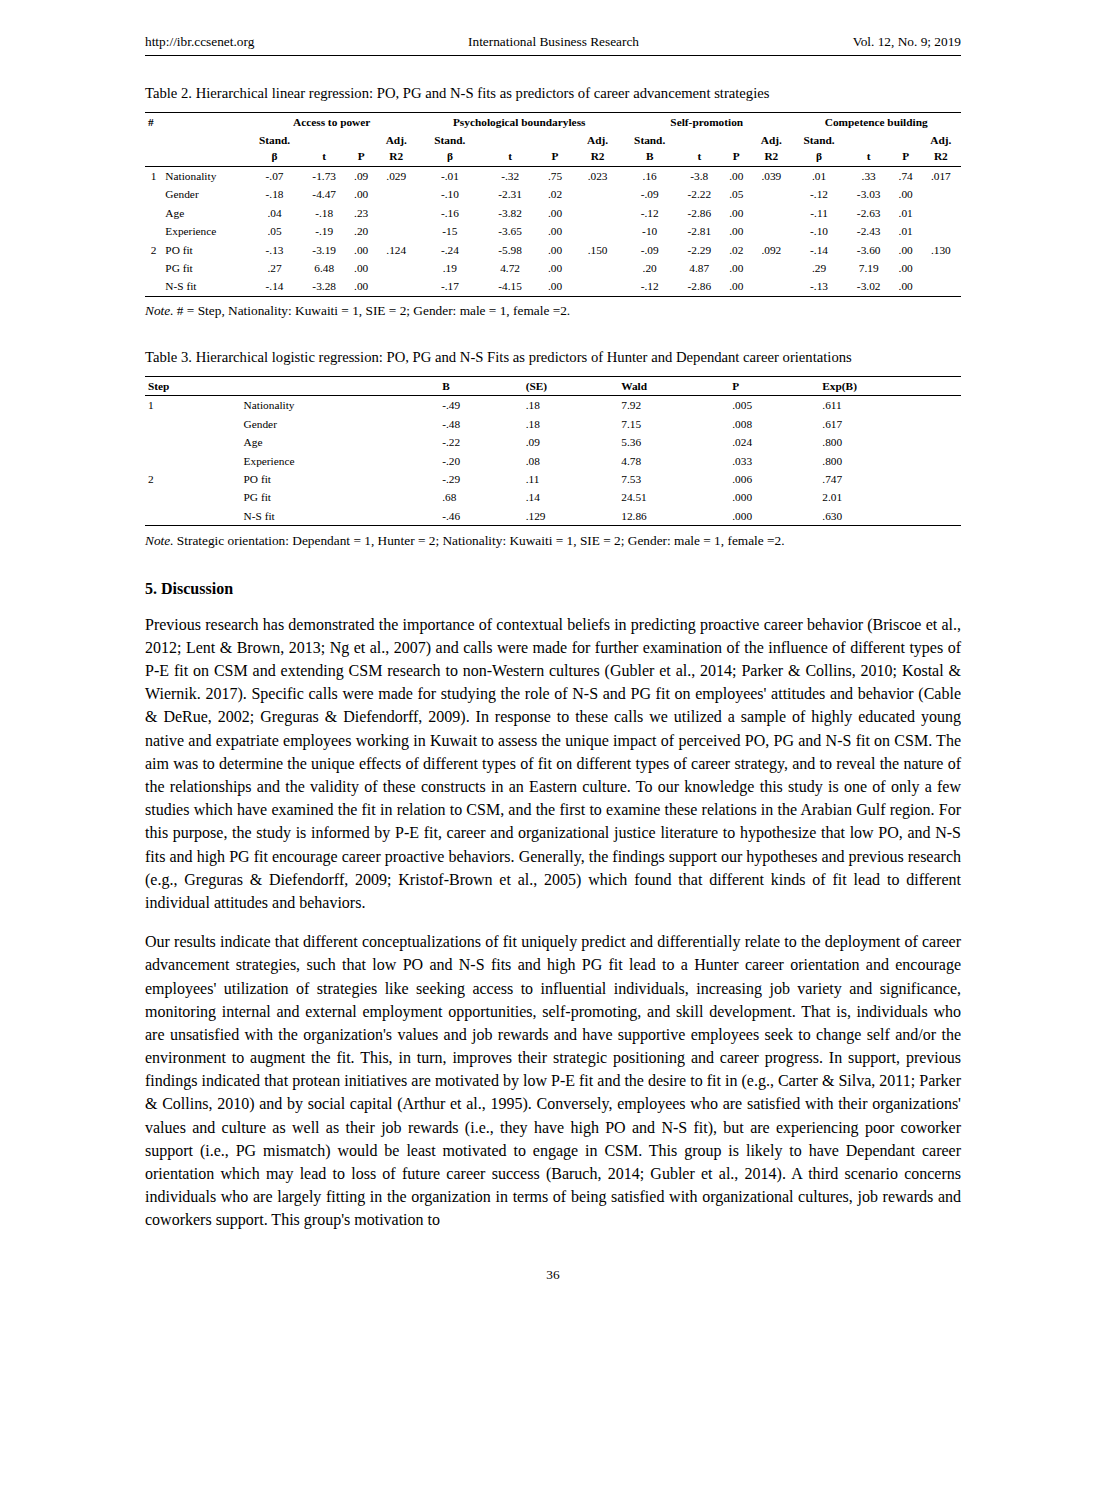http://ibr.ccsenet.org International Business Research Vol. 12, No. 9; 2019
Table 2. Hierarchical linear regression: PO, PG and N-S fits as predictors of career advancement strategies
| # | | Access to power | Psychological boundaryless | Self-promotion | Competence building |
| --- | --- | --- | --- | --- | --- |
| | | Stand. β | t | P | Adj. R2 | Stand. β | t | P | Adj. R2 | Stand. B | t | P | Adj. R2 | Stand. β | t | P | Adj. R2 |
| 1 | Nationality | -.07 | -1.73 | .09 | .029 | -.01 | -.32 | .75 | .023 | .16 | -3.8 | .00 | .039 | .01 | .33 | .74 | .017 |
| | Gender | -.18 | -4.47 | .00 | | -.10 | -2.31 | .02 | | -.09 | -2.22 | .05 | | -.12 | -3.03 | .00 | |
| | Age | .04 | -.18 | .23 | | -.16 | -3.82 | .00 | | -.12 | -2.86 | .00 | | -.11 | -2.63 | .01 | |
| | Experience | .05 | -.19 | .20 | | -15 | -3.65 | .00 | | -10 | -2.81 | .00 | | -.10 | -2.43 | .01 | |
| 2 | PO fit | -.13 | -3.19 | .00 | .124 | -.24 | -5.98 | .00 | .150 | -.09 | -2.29 | .02 | .092 | -.14 | -3.60 | .00 | .130 |
| | PG fit | .27 | 6.48 | .00 | | .19 | 4.72 | .00 | | .20 | 4.87 | .00 | | .29 | 7.19 | .00 | |
| | N-S fit | -.14 | -3.28 | .00 | | -.17 | -4.15 | .00 | | -.12 | -2.86 | .00 | | -.13 | -3.02 | .00 | |
Note. # = Step, Nationality: Kuwaiti = 1, SIE = 2; Gender: male = 1, female =2.
Table 3. Hierarchical logistic regression: PO, PG and N-S Fits as predictors of Hunter and Dependant career orientations
| Step | | B | (SE) | Wald | P | Exp(B) |
| --- | --- | --- | --- | --- | --- | --- |
| 1 | Nationality | -.49 | .18 | 7.92 | .005 | .611 |
| | Gender | -.48 | .18 | 7.15 | .008 | .617 |
| | Age | -.22 | .09 | 5.36 | .024 | .800 |
| | Experience | -.20 | .08 | 4.78 | .033 | .800 |
| 2 | PO fit | -.29 | .11 | 7.53 | .006 | .747 |
| | PG fit | .68 | .14 | 24.51 | .000 | 2.01 |
| | N-S fit | -.46 | .129 | 12.86 | .000 | .630 |
Note. Strategic orientation: Dependant = 1, Hunter = 2; Nationality: Kuwaiti = 1, SIE = 2; Gender: male = 1, female =2.
5. Discussion
Previous research has demonstrated the importance of contextual beliefs in predicting proactive career behavior (Briscoe et al., 2012; Lent & Brown, 2013; Ng et al., 2007) and calls were made for further examination of the influence of different types of P-E fit on CSM and extending CSM research to non-Western cultures (Gubler et al., 2014; Parker & Collins, 2010; Kostal & Wiernik. 2017). Specific calls were made for studying the role of N-S and PG fit on employees' attitudes and behavior (Cable & DeRue, 2002; Greguras & Diefendorff, 2009). In response to these calls we utilized a sample of highly educated young native and expatriate employees working in Kuwait to assess the unique impact of perceived PO, PG and N-S fit on CSM. The aim was to determine the unique effects of different types of fit on different types of career strategy, and to reveal the nature of the relationships and the validity of these constructs in an Eastern culture. To our knowledge this study is one of only a few studies which have examined the fit in relation to CSM, and the first to examine these relations in the Arabian Gulf region. For this purpose, the study is informed by P-E fit, career and organizational justice literature to hypothesize that low PO, and N-S fits and high PG fit encourage career proactive behaviors. Generally, the findings support our hypotheses and previous research (e.g., Greguras & Diefendorff, 2009; Kristof-Brown et al., 2005) which found that different kinds of fit lead to different individual attitudes and behaviors.
Our results indicate that different conceptualizations of fit uniquely predict and differentially relate to the deployment of career advancement strategies, such that low PO and N-S fits and high PG fit lead to a Hunter career orientation and encourage employees' utilization of strategies like seeking access to influential individuals, increasing job variety and significance, monitoring internal and external employment opportunities, self-promoting, and skill development. That is, individuals who are unsatisfied with the organization's values and job rewards and have supportive employees seek to change self and/or the environment to augment the fit. This, in turn, improves their strategic positioning and career progress. In support, previous findings indicated that protean initiatives are motivated by low P-E fit and the desire to fit in (e.g., Carter & Silva, 2011; Parker & Collins, 2010) and by social capital (Arthur et al., 1995). Conversely, employees who are satisfied with their organizations' values and culture as well as their job rewards (i.e., they have high PO and N-S fit), but are experiencing poor coworker support (i.e., PG mismatch) would be least motivated to engage in CSM. This group is likely to have Dependant career orientation which may lead to loss of future career success (Baruch, 2014; Gubler et al., 2014). A third scenario concerns individuals who are largely fitting in the organization in terms of being satisfied with organizational cultures, job rewards and coworkers support. This group's motivation to
36